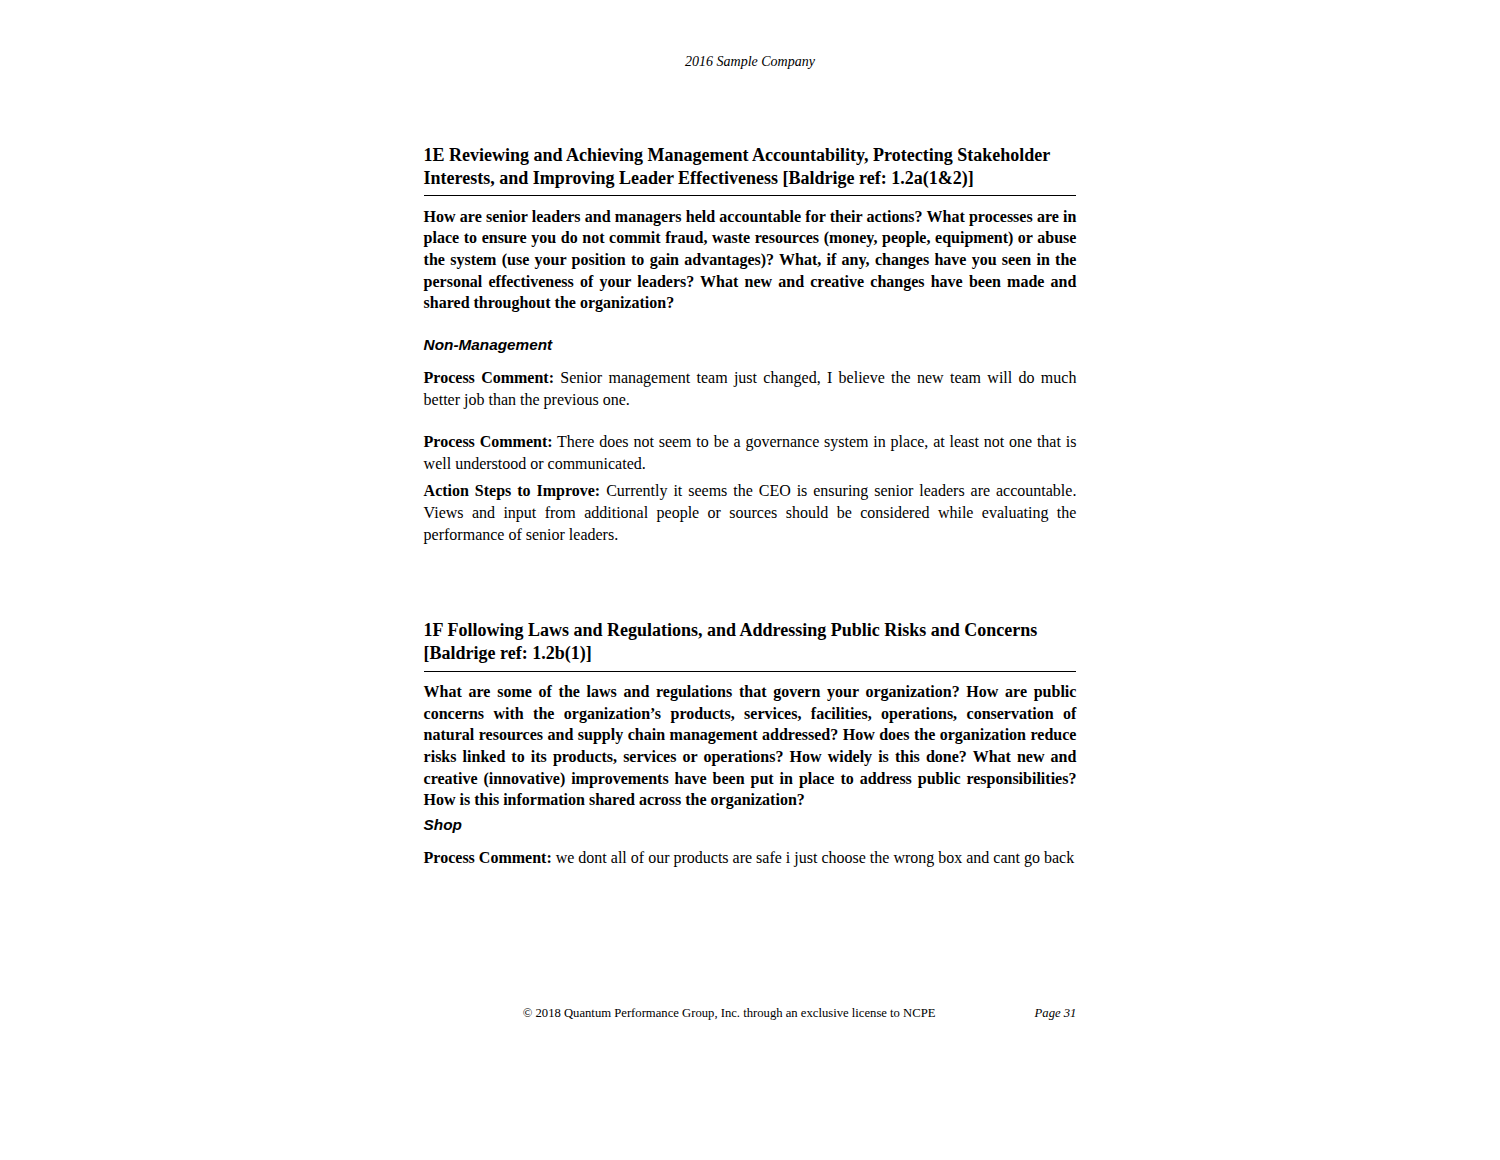2016 Sample Company
1E Reviewing and Achieving Management Accountability, Protecting Stakeholder Interests, and Improving Leader Effectiveness [Baldrige ref: 1.2a(1&2)]
How are senior leaders and managers held accountable for their actions? What processes are in place to ensure you do not commit fraud, waste resources (money, people, equipment) or abuse the system (use your position to gain advantages)? What, if any, changes have you seen in the personal effectiveness of your leaders? What new and creative changes have been made and shared throughout the organization?
Non-Management
Process Comment: Senior management team just changed, I believe the new team will do much better job than the previous one.
Process Comment: There does not seem to be a governance system in place, at least not one that is well understood or communicated.
Action Steps to Improve: Currently it seems the CEO is ensuring senior leaders are accountable. Views and input from additional people or sources should be considered while evaluating the performance of senior leaders.
1F Following Laws and Regulations, and Addressing Public Risks and Concerns [Baldrige ref: 1.2b(1)]
What are some of the laws and regulations that govern your organization? How are public concerns with the organization’s products, services, facilities, operations, conservation of natural resources and supply chain management addressed? How does the organization reduce risks linked to its products, services or operations? How widely is this done? What new and creative (innovative) improvements have been put in place to address public responsibilities? How is this information shared across the organization?
Shop
Process Comment: we dont all of our products are safe i just choose the wrong box and cant go back
© 2018 Quantum Performance Group, Inc. through an exclusive license to NCPE Page 31